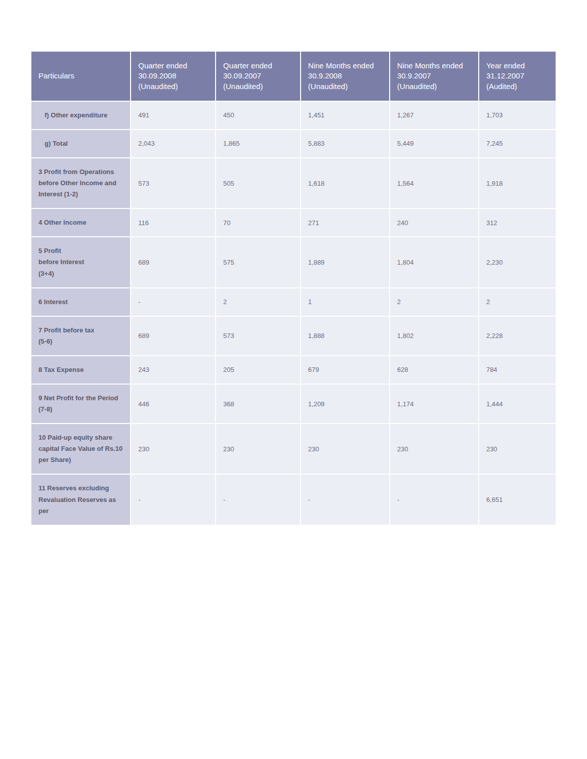| Particulars | Quarter ended 30.09.2008 (Unaudited) | Quarter ended 30.09.2007 (Unaudited) | Nine Months ended 30.9.2008 (Unaudited) | Nine Months ended 30.9.2007 (Unaudited) | Year ended 31.12.2007 (Audited) |
| --- | --- | --- | --- | --- | --- |
| f) Other expenditure | 491 | 450 | 1,451 | 1,267 | 1,703 |
| g) Total | 2,043 | 1,865 | 5,883 | 5,449 | 7,245 |
| 3 Profit from Operations before Other Income and Interest (1-2) | 573 | 505 | 1,618 | 1,564 | 1,918 |
| 4 Other Income | 116 | 70 | 271 | 240 | 312 |
| 5 Profit before Interest (3+4) | 689 | 575 | 1,889 | 1,804 | 2,230 |
| 6 Interest | - | 2 | 1 | 2 | 2 |
| 7 Profit before tax (5-6) | 689 | 573 | 1,888 | 1,802 | 2,228 |
| 8 Tax Expense | 243 | 205 | 679 | 628 | 784 |
| 9 Net Profit for the Period (7-8) | 446 | 368 | 1,209 | 1,174 | 1,444 |
| 10 Paid-up equity share capital Face Value of Rs.10 per Share) | 230 | 230 | 230 | 230 | 230 |
| 11 Reserves excluding Revaluation Reserves as per | - | - | - | - | 6,651 |